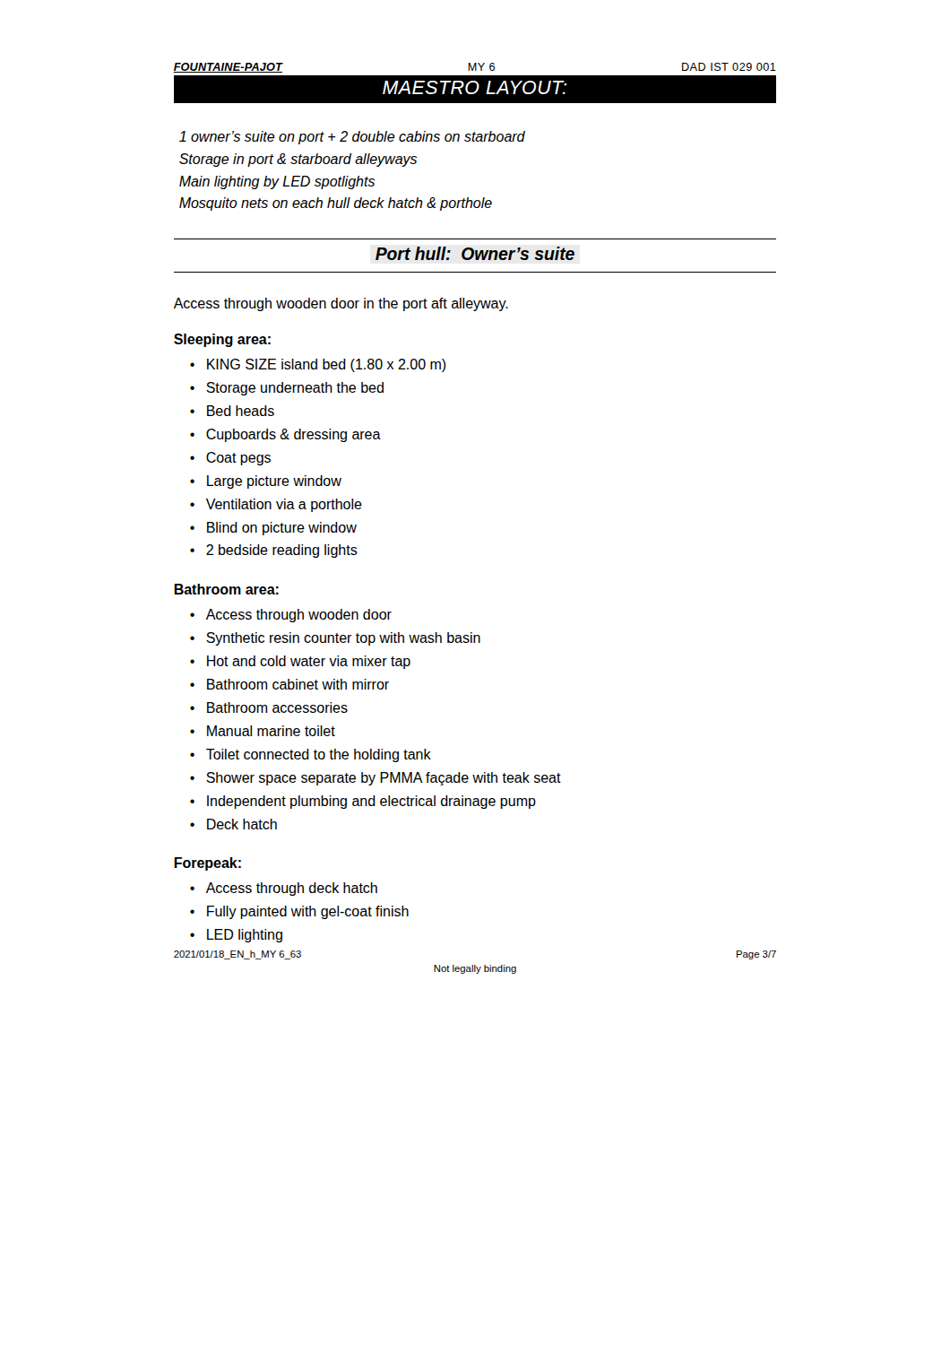FOUNTAINE-PAJOT
MY 6
DAD IST 029 001
MAESTRO LAYOUT:
1 owner’s suite on port + 2 double cabins on starboard
Storage in port & starboard alleyways
Main lighting by LED spotlights
Mosquito nets on each hull deck hatch & porthole
Port hull: Owner’s suite
Access through wooden door in the port aft alleyway.
Sleeping area:
KING SIZE island bed (1.80 x 2.00 m)
Storage underneath the bed
Bed heads
Cupboards & dressing area
Coat pegs
Large picture window
Ventilation via a porthole
Blind on picture window
2 bedside reading lights
Bathroom area:
Access through wooden door
Synthetic resin counter top with wash basin
Hot and cold water via mixer tap
Bathroom cabinet with mirror
Bathroom accessories
Manual marine toilet
Toilet connected to the holding tank
Shower space separate by PMMA façade with teak seat
Independent plumbing and electrical drainage pump
Deck hatch
Forepeak:
Access through deck hatch
Fully painted with gel-coat finish
LED lighting
2021/01/18_EN_h_MY 6_63
Page 3/7
Not legally binding